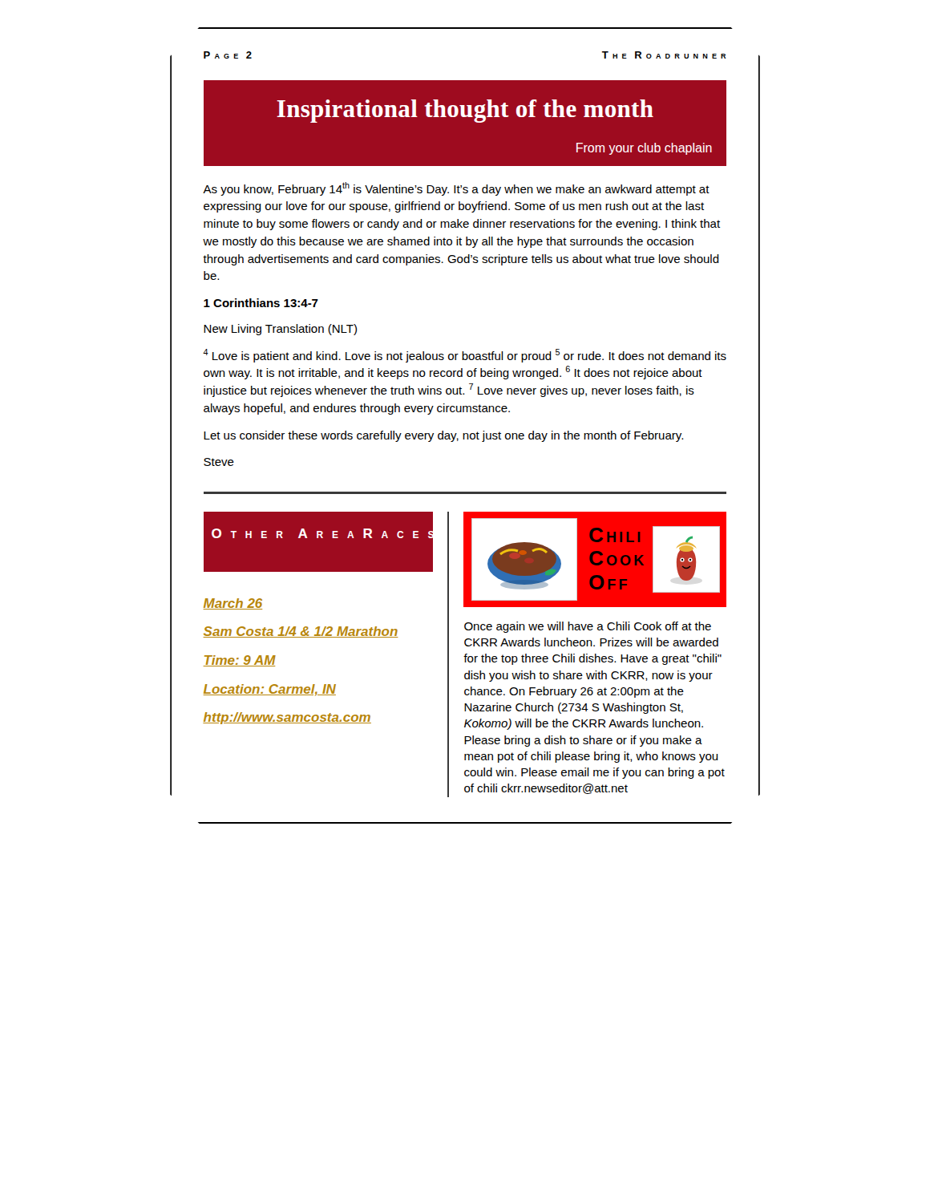P a g e 2
T h e R o a d r u n n e r
Inspirational thought of the month
From your club chaplain
As you know, February 14th is Valentine’s Day. It’s a day when we make an awkward attempt at expressing our love for our spouse, girlfriend or boyfriend. Some of us men rush out at the last minute to buy some flowers or candy and or make dinner reservations for the evening. I think that we mostly do this because we are shamed into it by all the hype that surrounds the occasion through advertisements and card companies. God’s scripture tells us about what true love should be.
1 Corinthians 13:4-7
New Living Translation (NLT)
4 Love is patient and kind. Love is not jealous or boastful or proud 5 or rude. It does not demand its own way. It is not irritable, and it keeps no record of being wronged. 6 It does not rejoice about injustice but rejoices whenever the truth wins out. 7 Love never gives up, never loses faith, is always hopeful, and endures through every circumstance.
Let us consider these words carefully every day, not just one day in the month of February.
Steve
O t h e r A r e a R a c e s
March 26
Sam Costa 1/4 & 1/2 Marathon
Time: 9 AM
Location: Carmel, IN
http://www.samcosta.com
Chili
Cook
Off
Once again we will have a Chili Cook off at the CKRR Awards luncheon. Prizes will be awarded for the top three Chili dishes. Have a great "chili" dish you wish to share with CKRR, now is your chance. On February 26 at 2:00pm at the Nazarine Church (2734 S Washington St, Kokomo) will be the CKRR Awards luncheon. Please bring a dish to share or if you make a mean pot of chili please bring it, who knows you could win. Please email me if you can bring a pot of chili ckrr.newseditor@att.net